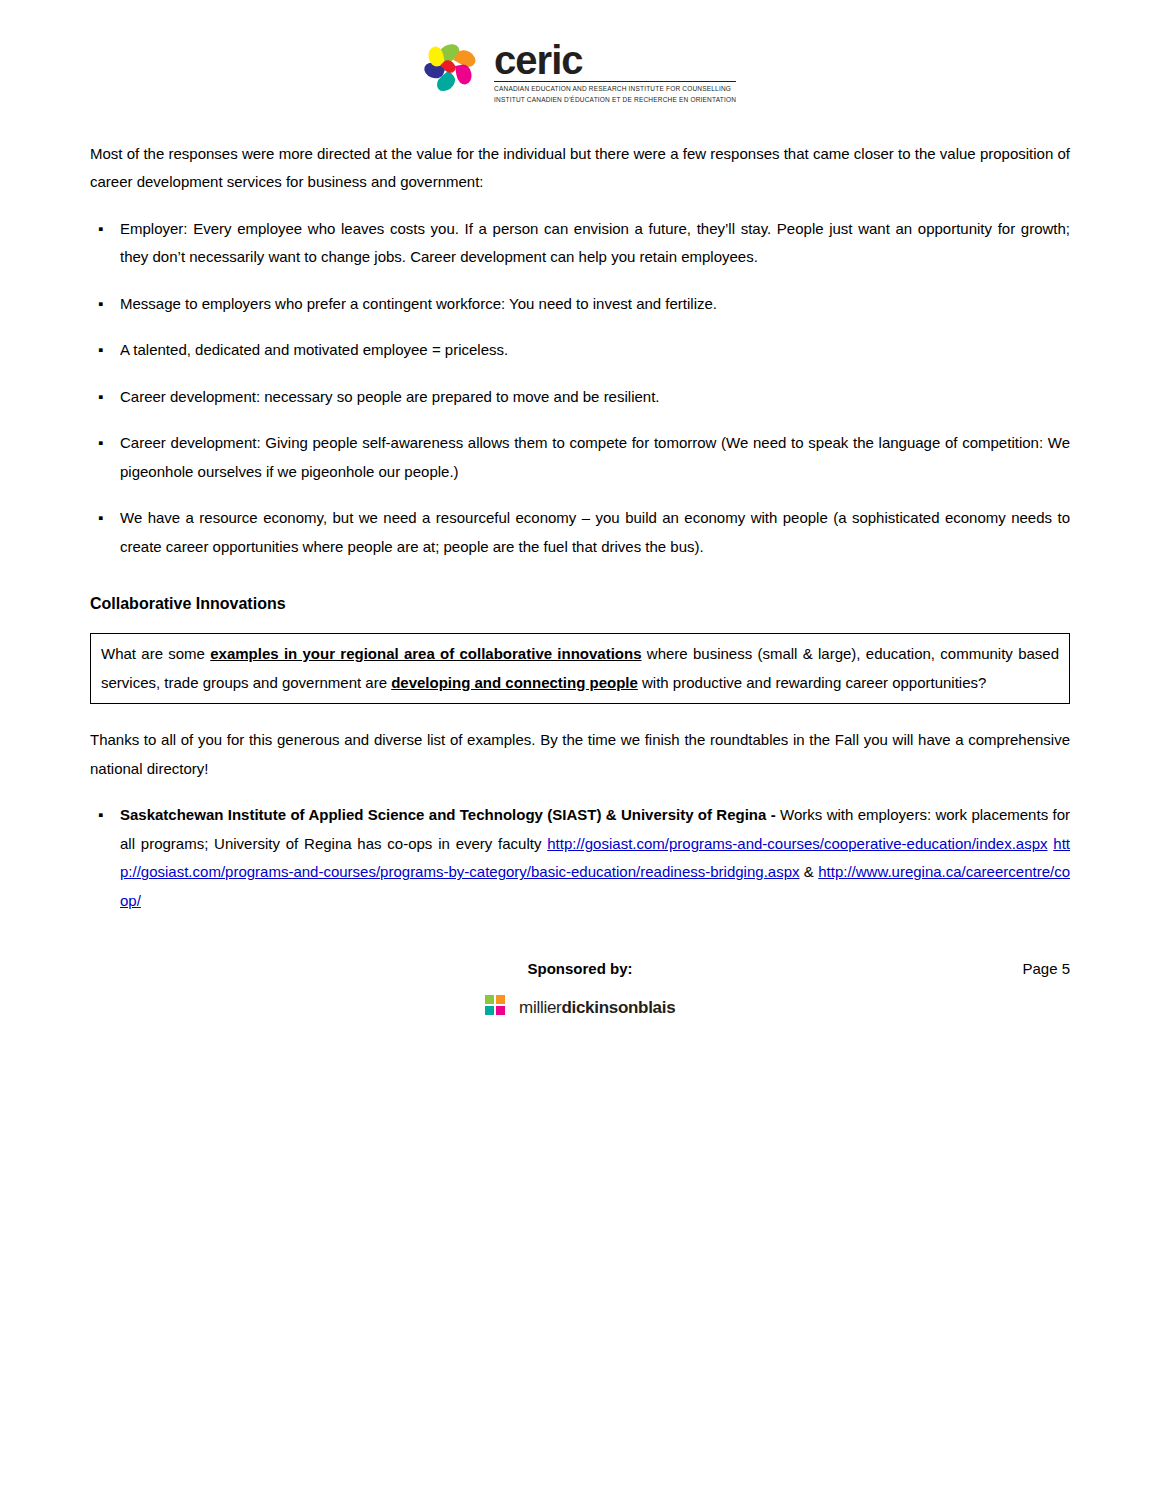ceric
CANADIAN EDUCATION AND RESEARCH INSTITUTE FOR COUNSELLING
INSTITUT CANADIEN D'ÉDUCATION ET DE RECHERCHE EN ORIENTATION
Most of the responses were more directed at the value for the individual but there were a few responses that came closer to the value proposition of career development services for business and government:
Employer: Every employee who leaves costs you. If a person can envision a future, they’ll stay. People just want an opportunity for growth; they don’t necessarily want to change jobs. Career development can help you retain employees.
Message to employers who prefer a contingent workforce: You need to invest and fertilize.
A talented, dedicated and motivated employee = priceless.
Career development: necessary so people are prepared to move and be resilient.
Career development: Giving people self-awareness allows them to compete for tomorrow (We need to speak the language of competition: We pigeonhole ourselves if we pigeonhole our people.)
We have a resource economy, but we need a resourceful economy – you build an economy with people (a sophisticated economy needs to create career opportunities where people are at; people are the fuel that drives the bus).
Collaborative Innovations
What are some examples in your regional area of collaborative innovations where business (small & large), education, community based services, trade groups and government are developing and connecting people with productive and rewarding career opportunities?
Thanks to all of you for this generous and diverse list of examples. By the time we finish the roundtables in the Fall you will have a comprehensive national directory!
Saskatchewan Institute of Applied Science and Technology (SIAST) & University of Regina - Works with employers: work placements for all programs; University of Regina has co-ops in every faculty http://gosiast.com/programs-and-courses/cooperative-education/index.aspx http://gosiast.com/programs-and-courses/programs-by-category/basic-education/readiness-bridging.aspx & http://www.uregina.ca/careercentre/coop/
Page 5
Sponsored by:
millierdickinson blais